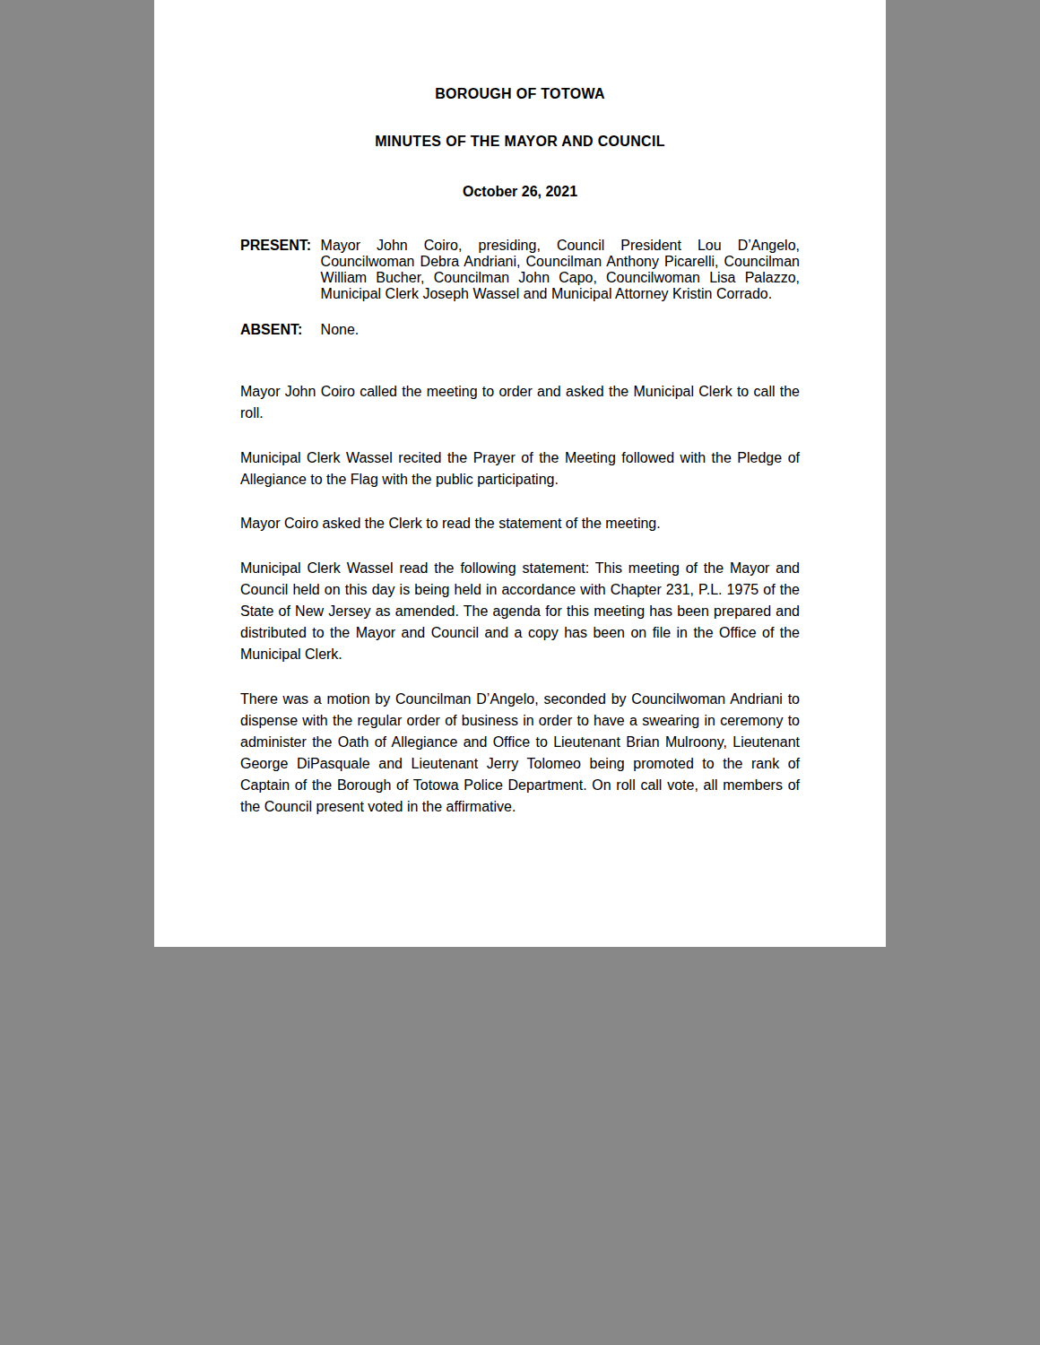BOROUGH OF TOTOWA
MINUTES OF THE MAYOR AND COUNCIL
October 26, 2021
| PRESENT: | Mayor John Coiro, presiding, Council President Lou D’Angelo, Councilwoman Debra Andriani, Councilman Anthony Picarelli, Councilman William Bucher, Councilman John Capo, Councilwoman Lisa Palazzo, Municipal Clerk Joseph Wassel and Municipal Attorney Kristin Corrado. |
| ABSENT: | None. |
Mayor John Coiro called the meeting to order and asked the Municipal Clerk to call the roll.
Municipal Clerk Wassel recited the Prayer of the Meeting followed with the Pledge of Allegiance to the Flag with the public participating.
Mayor Coiro asked the Clerk to read the statement of the meeting.
Municipal Clerk Wassel read the following statement: This meeting of the Mayor and Council held on this day is being held in accordance with Chapter 231, P.L. 1975 of the State of New Jersey as amended. The agenda for this meeting has been prepared and distributed to the Mayor and Council and a copy has been on file in the Office of the Municipal Clerk.
There was a motion by Councilman D’Angelo, seconded by Councilwoman Andriani to dispense with the regular order of business in order to have a swearing in ceremony to administer the Oath of Allegiance and Office to Lieutenant Brian Mulroony, Lieutenant George DiPasquale and Lieutenant Jerry Tolomeo being promoted to the rank of Captain of the Borough of Totowa Police Department. On roll call vote, all members of the Council present voted in the affirmative.